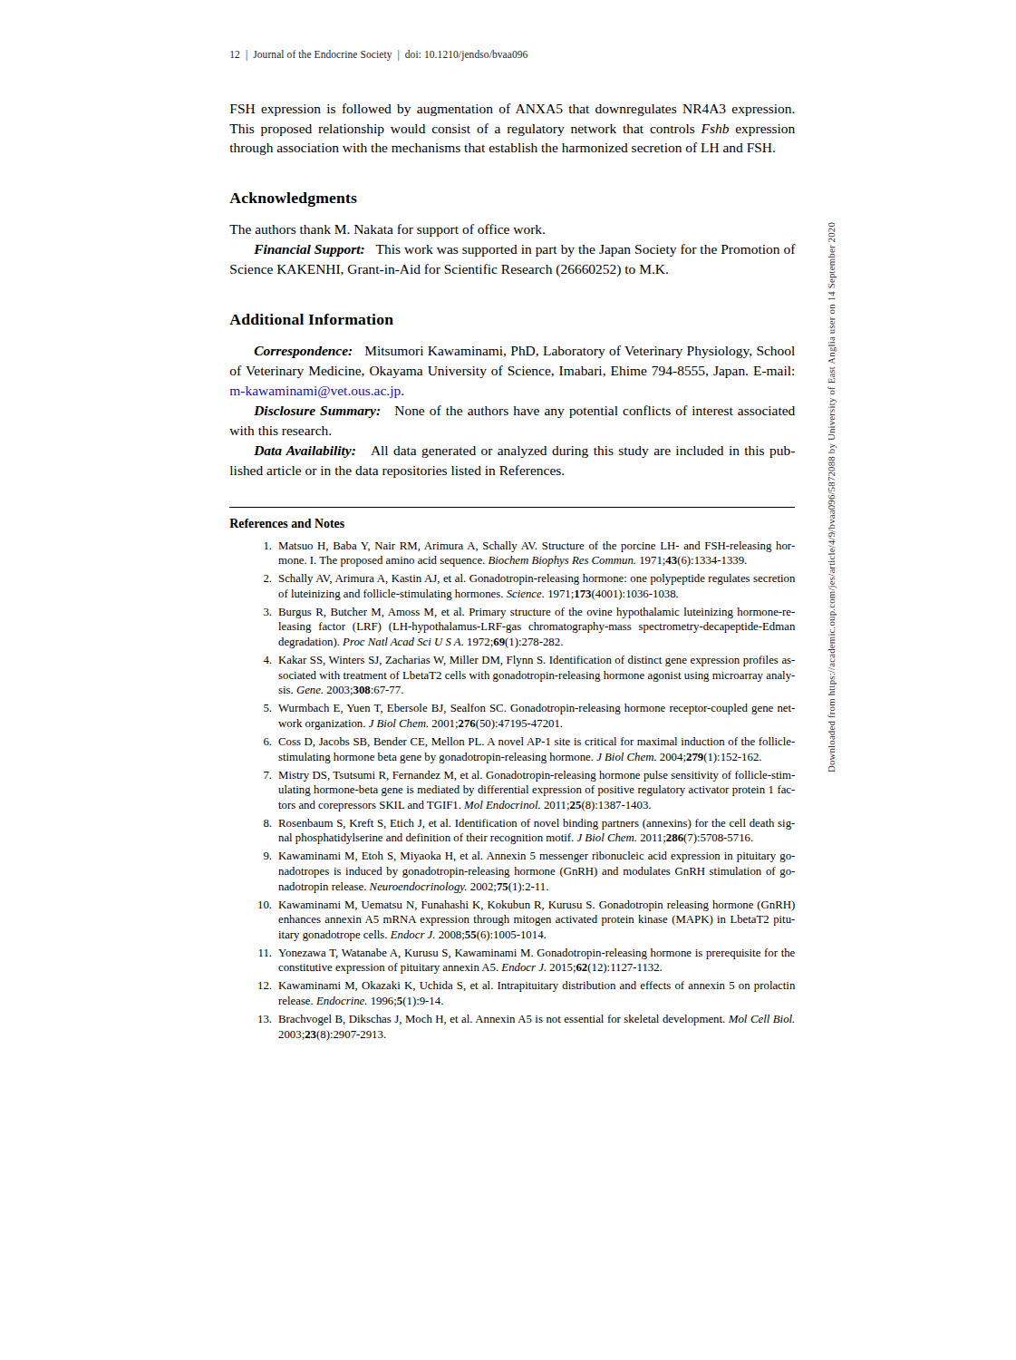12 | Journal of the Endocrine Society | doi: 10.1210/jendso/bvaa096
FSH expression is followed by augmentation of ANXA5 that downregulates NR4A3 expression. This proposed relationship would consist of a regulatory network that controls Fshb expression through association with the mechanisms that establish the harmonized secretion of LH and FSH.
Acknowledgments
The authors thank M. Nakata for support of office work.
Financial Support: This work was supported in part by the Japan Society for the Promotion of Science KAKENHI, Grant-in-Aid for Scientific Research (26660252) to M.K.
Additional Information
Correspondence: Mitsumori Kawaminami, PhD, Laboratory of Veterinary Physiology, School of Veterinary Medicine, Okayama University of Science, Imabari, Ehime 794-8555, Japan. E-mail: m-kawaminami@vet.ous.ac.jp.
Disclosure Summary: None of the authors have any potential conflicts of interest associated with this research.
Data Availability: All data generated or analyzed during this study are included in this published article or in the data repositories listed in References.
References and Notes
Matsuo H, Baba Y, Nair RM, Arimura A, Schally AV. Structure of the porcine LH- and FSH-releasing hormone. I. The proposed amino acid sequence. Biochem Biophys Res Commun. 1971;43(6):1334-1339.
Schally AV, Arimura A, Kastin AJ, et al. Gonadotropin-releasing hormone: one polypeptide regulates secretion of luteinizing and follicle-stimulating hormones. Science. 1971;173(4001):1036-1038.
Burgus R, Butcher M, Amoss M, et al. Primary structure of the ovine hypothalamic luteinizing hormone-releasing factor (LRF) (LH-hypothalamus-LRF-gas chromatography-mass spectrometry-decapeptide-Edman degradation). Proc Natl Acad Sci U S A. 1972;69(1):278-282.
Kakar SS, Winters SJ, Zacharias W, Miller DM, Flynn S. Identification of distinct gene expression profiles associated with treatment of LbetaT2 cells with gonadotropin-releasing hormone agonist using microarray analysis. Gene. 2003;308:67-77.
Wurmbach E, Yuen T, Ebersole BJ, Sealfon SC. Gonadotropin-releasing hormone receptor-coupled gene network organization. J Biol Chem. 2001;276(50):47195-47201.
Coss D, Jacobs SB, Bender CE, Mellon PL. A novel AP-1 site is critical for maximal induction of the follicle-stimulating hormone beta gene by gonadotropin-releasing hormone. J Biol Chem. 2004;279(1):152-162.
Mistry DS, Tsutsumi R, Fernandez M, et al. Gonadotropin-releasing hormone pulse sensitivity of follicle-stimulating hormone-beta gene is mediated by differential expression of positive regulatory activator protein 1 factors and corepressors SKIL and TGIF1. Mol Endocrinol. 2011;25(8):1387-1403.
Rosenbaum S, Kreft S, Etich J, et al. Identification of novel binding partners (annexins) for the cell death signal phosphatidylserine and definition of their recognition motif. J Biol Chem. 2011;286(7):5708-5716.
Kawaminami M, Etoh S, Miyaoka H, et al. Annexin 5 messenger ribonucleic acid expression in pituitary gonadotropes is induced by gonadotropin-releasing hormone (GnRH) and modulates GnRH stimulation of gonadotropin release. Neuroendocrinology. 2002;75(1):2-11.
Kawaminami M, Uematsu N, Funahashi K, Kokubun R, Kurusu S. Gonadotropin releasing hormone (GnRH) enhances annexin A5 mRNA expression through mitogen activated protein kinase (MAPK) in LbetaT2 pituitary gonadotrope cells. Endocr J. 2008;55(6):1005-1014.
Yonezawa T, Watanabe A, Kurusu S, Kawaminami M. Gonadotropin-releasing hormone is prerequisite for the constitutive expression of pituitary annexin A5. Endocr J. 2015;62(12):1127-1132.
Kawaminami M, Okazaki K, Uchida S, et al. Intrapituitary distribution and effects of annexin 5 on prolactin release. Endocrine. 1996;5(1):9-14.
Brachvogel B, Dikschas J, Moch H, et al. Annexin A5 is not essential for skeletal development. Mol Cell Biol. 2003;23(8):2907-2913.
Downloaded from https://academic.oup.com/jes/article/4/9/bvaa096/5872088 by University of East Anglia user on 14 September 2020